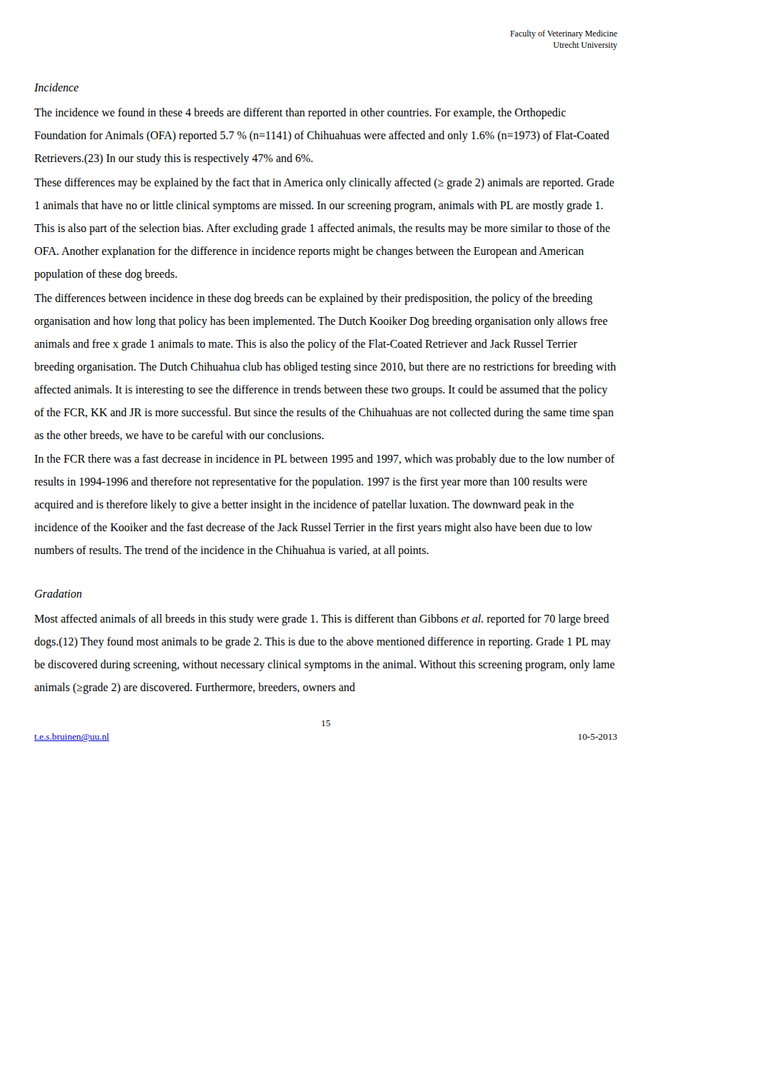Faculty of Veterinary Medicine
Utrecht University
Incidence
The incidence we found in these 4 breeds are different than reported in other countries. For example, the Orthopedic Foundation for Animals (OFA) reported 5.7 % (n=1141) of Chihuahuas were affected and only 1.6% (n=1973) of Flat-Coated Retrievers.(23) In our study this is respectively 47% and 6%.
These differences may be explained by the fact that in America only clinically affected (≥ grade 2) animals are reported. Grade 1 animals that have no or little clinical symptoms are missed. In our screening program, animals with PL are mostly grade 1. This is also part of the selection bias. After excluding grade 1 affected animals, the results may be more similar to those of the OFA. Another explanation for the difference in incidence reports might be changes between the European and American population of these dog breeds.
The differences between incidence in these dog breeds can be explained by their predisposition, the policy of the breeding organisation and how long that policy has been implemented. The Dutch Kooiker Dog breeding organisation only allows free animals and free x grade 1 animals to mate. This is also the policy of the Flat-Coated Retriever and Jack Russel Terrier breeding organisation. The Dutch Chihuahua club has obliged testing since 2010, but there are no restrictions for breeding with affected animals. It is interesting to see the difference in trends between these two groups. It could be assumed that the policy of the FCR, KK and JR is more successful. But since the results of the Chihuahuas are not collected during the same time span as the other breeds, we have to be careful with our conclusions.
In the FCR there was a fast decrease in incidence in PL between 1995 and 1997, which was probably due to the low number of results in 1994-1996 and therefore not representative for the population. 1997 is the first year more than 100 results were acquired and is therefore likely to give a better insight in the incidence of patellar luxation. The downward peak in the incidence of the Kooiker and the fast decrease of the Jack Russel Terrier in the first years might also have been due to low numbers of results. The trend of the incidence in the Chihuahua is varied, at all points.
Gradation
Most affected animals of all breeds in this study were grade 1. This is different than Gibbons et al. reported for 70 large breed dogs.(12) They found most animals to be grade 2. This is due to the above mentioned difference in reporting. Grade 1 PL may be discovered during screening, without necessary clinical symptoms in the animal. Without this screening program, only lame animals (≥grade 2) are discovered. Furthermore, breeders, owners and
t.e.s.bruinen@uu.nl 15 10-5-2013